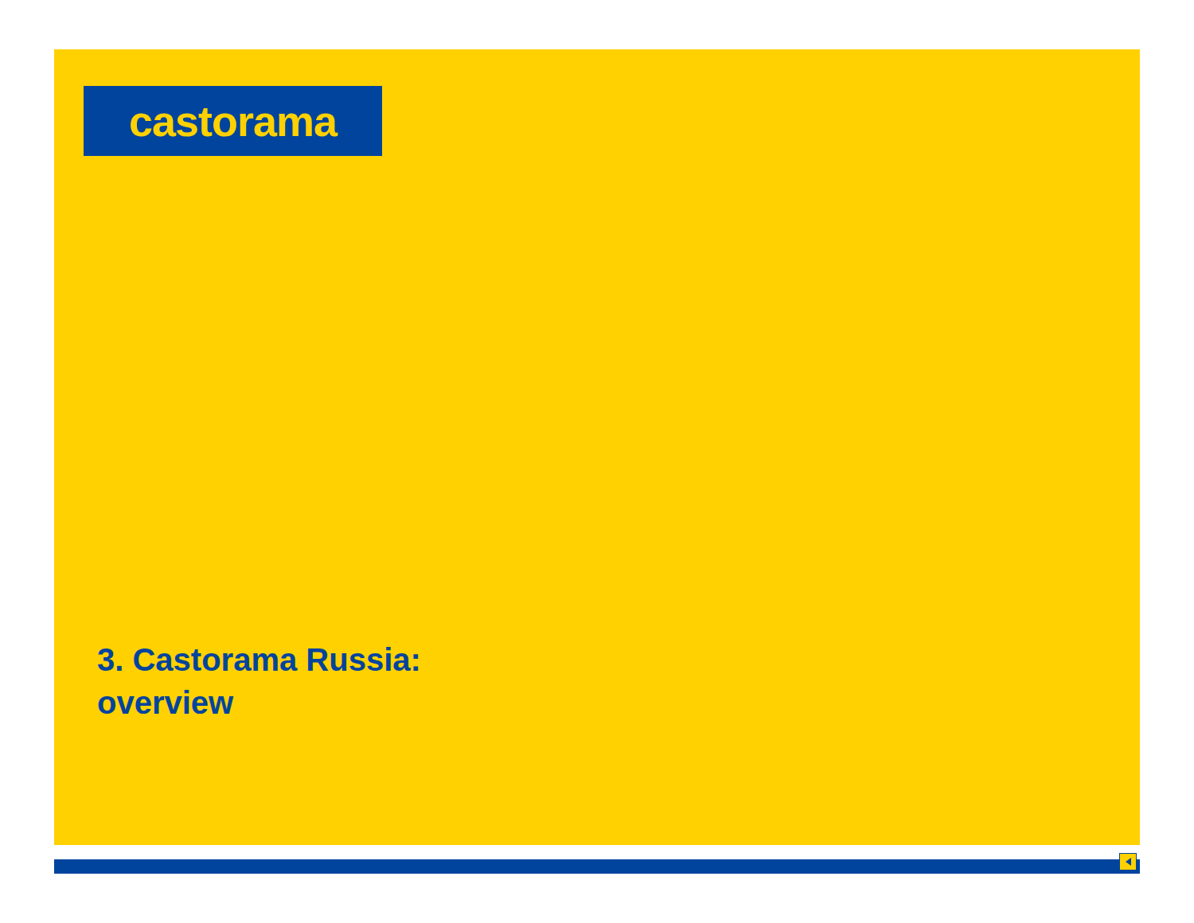castorama
3. Castorama Russia:
overview